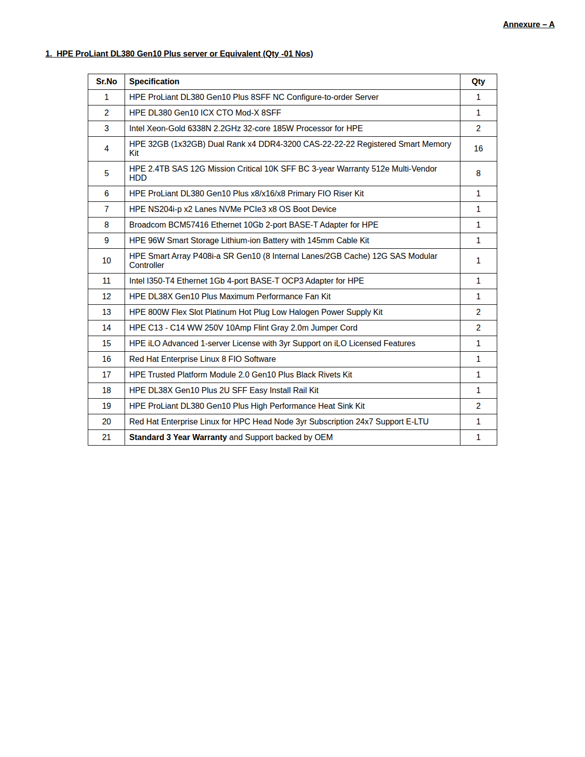Annexure – A
1. HPE ProLiant DL380 Gen10 Plus server or Equivalent (Qty -01 Nos)
| Sr.No | Specification | Qty |
| --- | --- | --- |
| 1 | HPE ProLiant DL380 Gen10 Plus 8SFF NC Configure-to-order Server | 1 |
| 2 | HPE DL380 Gen10 ICX CTO Mod-X 8SFF | 1 |
| 3 | Intel Xeon-Gold 6338N 2.2GHz 32-core 185W Processor for HPE | 2 |
| 4 | HPE 32GB (1x32GB) Dual Rank x4 DDR4-3200 CAS-22-22-22 Registered Smart Memory Kit | 16 |
| 5 | HPE 2.4TB SAS 12G Mission Critical 10K SFF BC 3-year Warranty 512e Multi-Vendor HDD | 8 |
| 6 | HPE ProLiant DL380 Gen10 Plus x8/x16/x8 Primary FIO Riser Kit | 1 |
| 7 | HPE NS204i-p x2 Lanes NVMe PCIe3 x8 OS Boot Device | 1 |
| 8 | Broadcom BCM57416 Ethernet 10Gb 2-port BASE-T Adapter for HPE | 1 |
| 9 | HPE 96W Smart Storage Lithium-ion Battery with 145mm Cable Kit | 1 |
| 10 | HPE Smart Array P408i-a SR Gen10 (8 Internal Lanes/2GB Cache) 12G SAS Modular Controller | 1 |
| 11 | Intel I350-T4 Ethernet 1Gb 4-port BASE-T OCP3 Adapter for HPE | 1 |
| 12 | HPE DL38X Gen10 Plus Maximum Performance Fan Kit | 1 |
| 13 | HPE 800W Flex Slot Platinum Hot Plug Low Halogen Power Supply Kit | 2 |
| 14 | HPE C13 - C14 WW 250V 10Amp Flint Gray 2.0m Jumper Cord | 2 |
| 15 | HPE iLO Advanced 1-server License with 3yr Support on iLO Licensed Features | 1 |
| 16 | Red Hat Enterprise Linux 8 FIO Software | 1 |
| 17 | HPE Trusted Platform Module 2.0 Gen10 Plus Black Rivets Kit | 1 |
| 18 | HPE DL38X Gen10 Plus 2U SFF Easy Install Rail Kit | 1 |
| 19 | HPE ProLiant DL380 Gen10 Plus High Performance Heat Sink Kit | 2 |
| 20 | Red Hat Enterprise Linux for HPC Head Node 3yr Subscription 24x7 Support E-LTU | 1 |
| 21 | Standard 3 Year Warranty and Support backed by OEM | 1 |